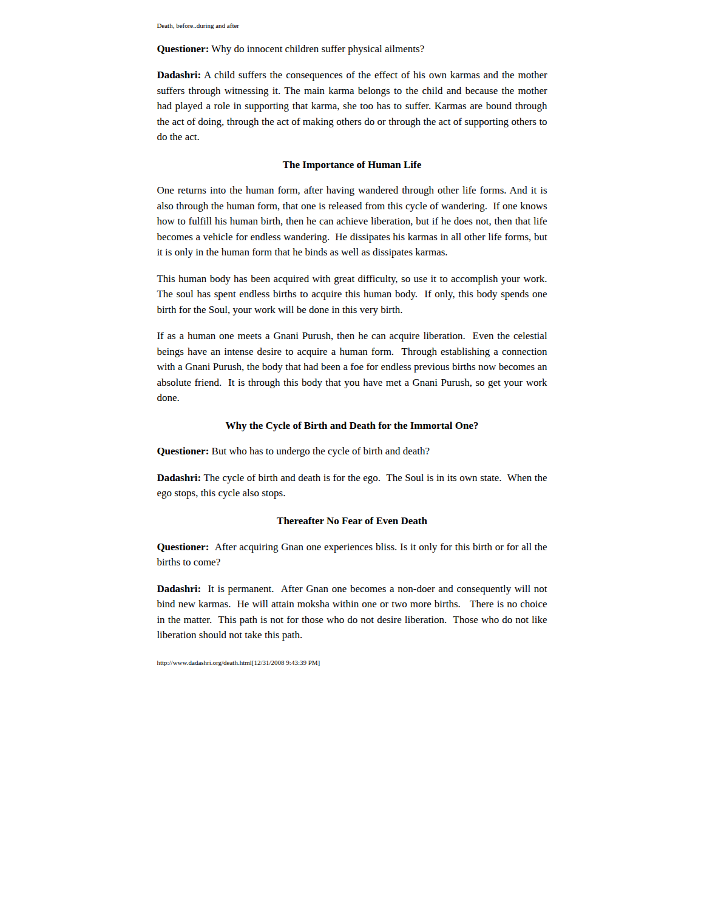Death, before..during and after
Questioner: Why do innocent children suffer physical ailments?
Dadashri: A child suffers the consequences of the effect of his own karmas and the mother suffers through witnessing it. The main karma belongs to the child and because the mother had played a role in supporting that karma, she too has to suffer. Karmas are bound through the act of doing, through the act of making others do or through the act of supporting others to do the act.
The Importance of Human Life
One returns into the human form, after having wandered through other life forms. And it is also through the human form, that one is released from this cycle of wandering. If one knows how to fulfill his human birth, then he can achieve liberation, but if he does not, then that life becomes a vehicle for endless wandering. He dissipates his karmas in all other life forms, but it is only in the human form that he binds as well as dissipates karmas.
This human body has been acquired with great difficulty, so use it to accomplish your work. The soul has spent endless births to acquire this human body. If only, this body spends one birth for the Soul, your work will be done in this very birth.
If as a human one meets a Gnani Purush, then he can acquire liberation. Even the celestial beings have an intense desire to acquire a human form. Through establishing a connection with a Gnani Purush, the body that had been a foe for endless previous births now becomes an absolute friend. It is through this body that you have met a Gnani Purush, so get your work done.
Why the Cycle of Birth and Death for the Immortal One?
Questioner: But who has to undergo the cycle of birth and death?
Dadashri: The cycle of birth and death is for the ego. The Soul is in its own state. When the ego stops, this cycle also stops.
Thereafter No Fear of Even Death
Questioner: After acquiring Gnan one experiences bliss. Is it only for this birth or for all the births to come?
Dadashri: It is permanent. After Gnan one becomes a non-doer and consequently will not bind new karmas. He will attain moksha within one or two more births. There is no choice in the matter. This path is not for those who do not desire liberation. Those who do not like liberation should not take this path.
http://www.dadashri.org/death.html[12/31/2008 9:43:39 PM]